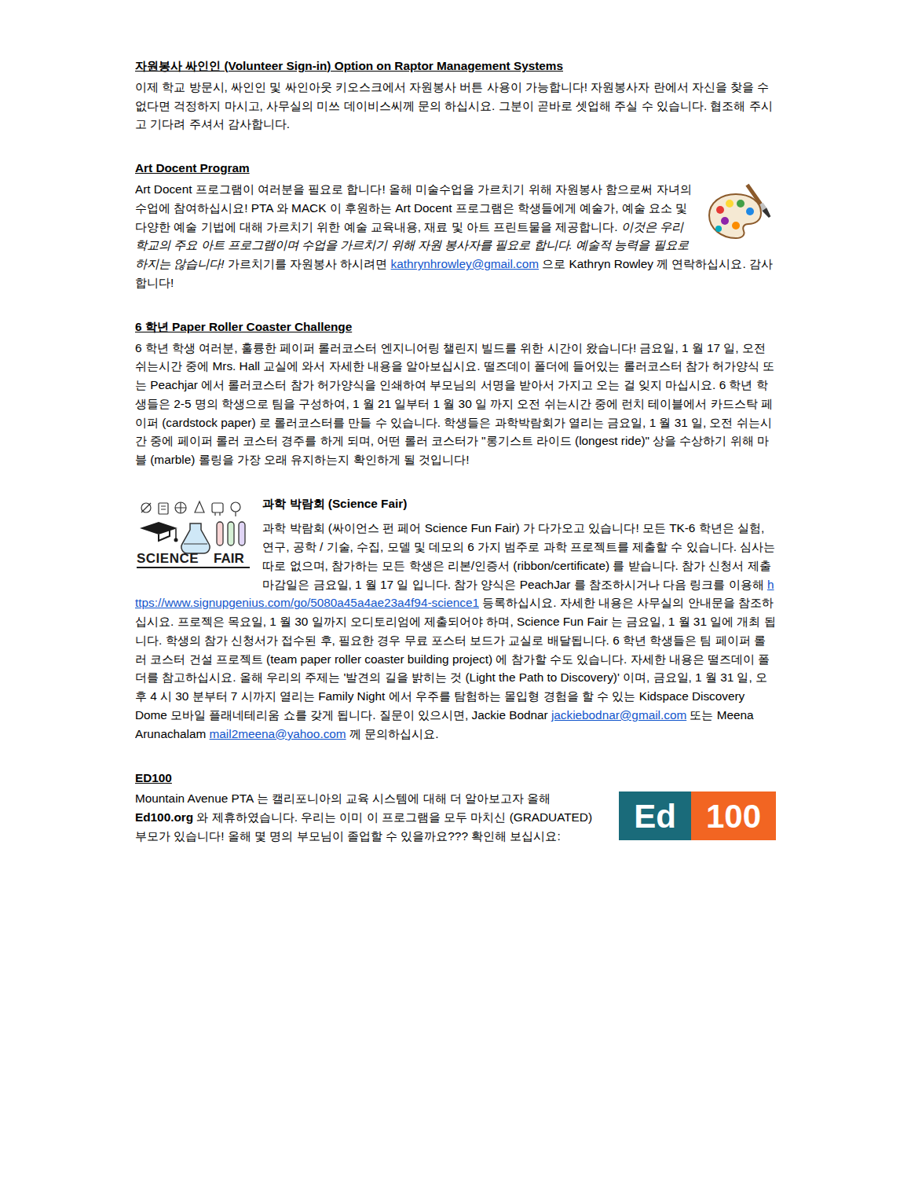자원봉사 싸인인 (Volunteer Sign-in) Option on Raptor Management Systems
이제 학교 방문시, 싸인인 및 싸인아웃 키오스크에서 자원봉사 버튼 사용이 가능합니다! 자원봉사자 란에서 자신을 찾을 수 없다면 걱정하지 마시고, 사무실의 미쓰 데이비스씨께 문의 하십시요. 그분이 곧바로 셋업해 주실 수 있습니다. 협조해 주시고 기다려 주셔서 감사합니다.
Art Docent Program
Art Docent 프로그램이 여러분을 필요로 합니다! 올해 미술수업을 가르치기 위해 자원봉사 함으로써 자녀의 수업에 참여하십시요! PTA 와 MACK 이 후원하는 Art Docent 프로그램은 학생들에게 예술가, 예술 요소 및 다양한 예술 기법에 대해 가르치기 위한 예술 교육내용, 재료 및 아트 프린트물을 제공합니다. 이것은 우리 학교의 주요 아트 프로그램이며 수업을 가르치기 위해 자원 봉사자를 필요로 합니다. 예술적 능력을 필요로 하지는 않습니다! 가르치기를 자원봉사 하시려면 kathrynhrowley@gmail.com 으로 Kathryn Rowley 께 연락하십시요. 감사합니다!
6 학년 Paper Roller Coaster Challenge
6 학년 학생 여러분, 훌륭한 페이퍼 롤러코스터 엔지니어링 챌린지 빌드를 위한 시간이 왔습니다! 금요일, 1 월 17 일, 오전 쉬는시간 중에 Mrs. Hall 교실에 와서 자세한 내용을 알아보십시요. 떨즈데이 폴더에 들어있는 롤러코스터 참가 허가양식 또는 Peachjar 에서 롤러코스터 참가 허가양식을 인쇄하여 부모님의 서명을 받아서 가지고 오는 걸 잊지 마십시요. 6 학년 학생들은 2-5 명의 학생으로 팀을 구성하여, 1 월 21 일부터 1 월 30 일 까지 오전 쉬는시간 중에 런치 테이블에서 카드스탁 페이퍼 (cardstock paper) 로 롤러코스터를 만들 수 있습니다. 학생들은 과학박람회가 열리는 금요일, 1 월 31 일, 오전 쉬는시간 중에 페이퍼 롤러 코스터 경주를 하게 되며, 어떤 롤러 코스터가 "롱기스트 라이드 (longest ride)" 상을 수상하기 위해 마블 (marble) 롤링을 가장 오래 유지하는지 확인하게 될 것입니다!
SCIENCE FAIR
과학 박람회 (Science Fair)
과학 박람회 (싸이언스 펀 페어 Science Fun Fair) 가 다가오고 있습니다! 모든 TK-6 학년은 실험, 연구, 공학 / 기술, 수집, 모델 및 데모의 6 가지 범주로 과학 프로젝트를 제출할 수 있습니다. 심사는 따로 없으며, 참가하는 모든 학생은 리본/인증서 (ribbon/certificate) 를 받습니다. 참가 신청서 제출 마감일은 금요일, 1 월 17 일 입니다. 참가 양식은 PeachJar 를 참조하시거나 다음 링크를 이용해 https://www.signupgenius.com/go/5080a45a4ae23a4f94-science1 등록하십시요. 자세한 내용은 사무실의 안내문을 참조하십시요. 프로젝은 목요일, 1 월 30 일까지 오디토리엄에 제출되어야 하며, Science Fun Fair 는 금요일, 1 월 31 일에 개최 됩니다. 학생의 참가 신청서가 접수된 후, 필요한 경우 무료 포스터 보드가 교실로 배달됩니다. 6 학년 학생들은 팀 페이퍼 롤러 코스터 건설 프로젝트 (team paper roller coaster building project) 에 참가할 수도 있습니다. 자세한 내용은 떨즈데이 폴더를 참고하십시요. 올해 우리의 주제는 '발견의 길을 밝히는 것 (Light the Path to Discovery)' 이며, 금요일, 1 월 31 일, 오후 4 시 30 분부터 7 시까지 열리는 Family Night 에서 우주를 탐험하는 몰입형 경험을 할 수 있는 Kidspace Discovery Dome 모바일 플래네테리움 쇼를 갖게 됩니다. 질문이 있으시면, Jackie Bodnar jackiebodnar@gmail.com 또는 Meena Arunachalam mail2meena@yahoo.com 께 문의하십시요.
ED100
Ed 100
Mountain Avenue PTA 는 캘리포니아의 교육 시스템에 대해 더 알아보고자 올해 Ed100.org 와 제휴하였습니다. 우리는 이미 이 프로그램을 모두 마치신 (GRADUATED) 부모가 있습니다! 올해 몇 명의 부모님이 졸업할 수 있을까요??? 확인해 보십시요: